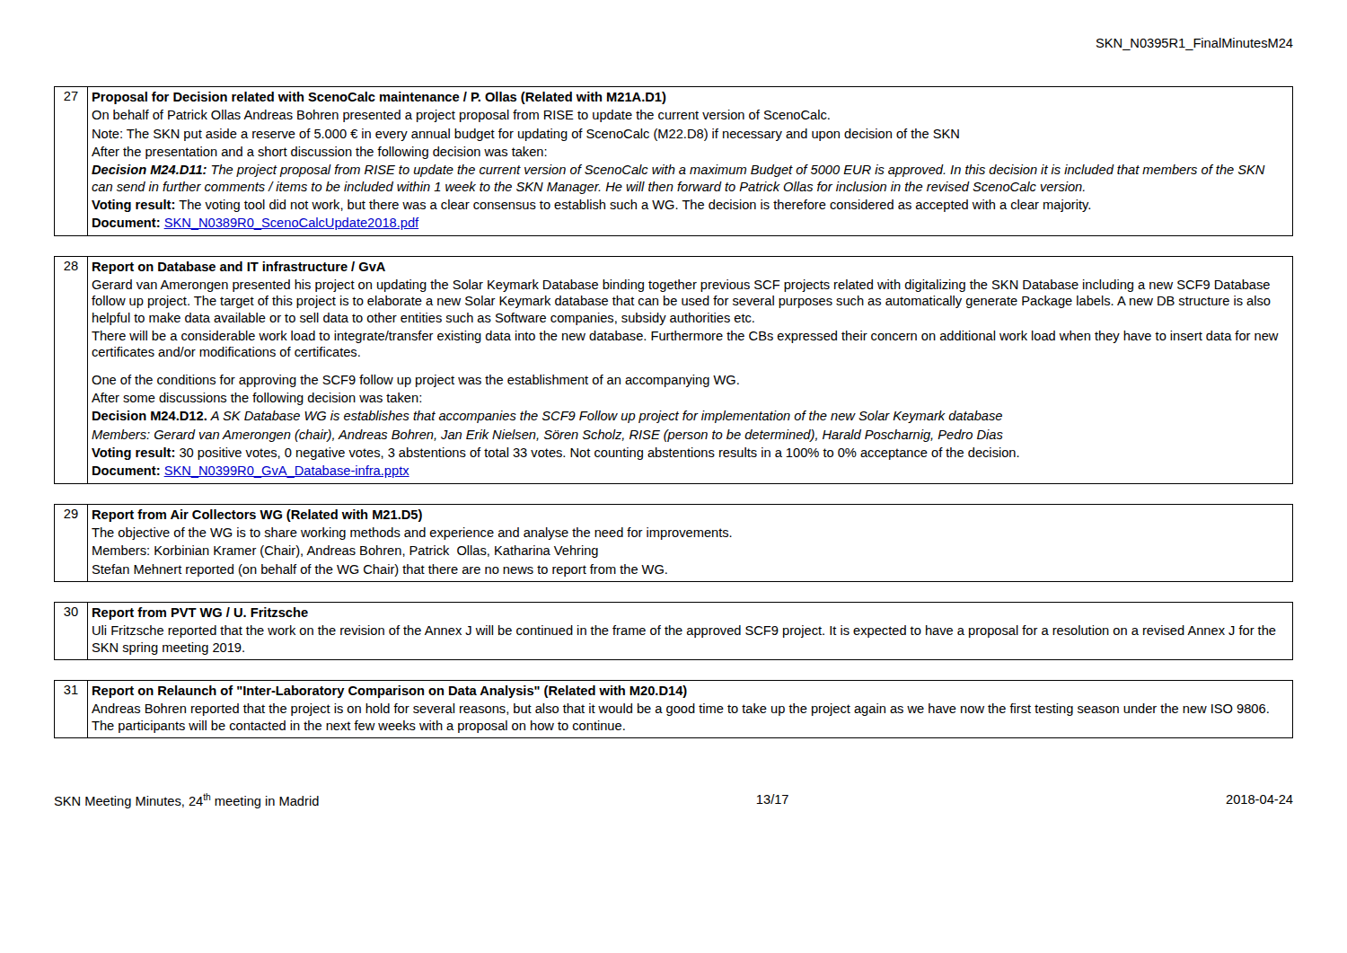SKN_N0395R1_FinalMinutesM24
| 27 | Proposal for Decision related with ScenoCalc maintenance / P. Ollas (Related with M21A.D1) On behalf of Patrick Ollas Andreas Bohren presented a project proposal from RISE to update the current version of ScenoCalc. Note: The SKN put aside a reserve of 5.000 € in every annual budget for updating of ScenoCalc (M22.D8) if necessary and upon decision of the SKN After the presentation and a short discussion the following decision was taken: Decision M24.D11: The project proposal from RISE to update the current version of ScenoCalc with a maximum Budget of 5000 EUR is approved. In this decision it is included that members of the SKN can send in further comments / items to be included within 1 week to the SKN Manager. He will then forward to Patrick Ollas for inclusion in the revised ScenoCalc version. Voting result: The voting tool did not work, but there was a clear consensus to establish such a WG. The decision is therefore considered as accepted with a clear majority. Document: SKN_N0389R0_ScenoCalcUpdate2018.pdf |
| 28 | Report on Database and IT infrastructure / GvA Gerard van Amerongen presented his project on updating the Solar Keymark Database binding together previous SCF projects related with digitalizing the SKN Database including a new SCF9 Database follow up project. The target of this project is to elaborate a new Solar Keymark database that can be used for several purposes such as automatically generate Package labels. A new DB structure is also helpful to make data available or to sell data to other entities such as Software companies, subsidy authorities etc. There will be a considerable work load to integrate/transfer existing data into the new database. Furthermore the CBs expressed their concern on additional work load when they have to insert data for new certificates and/or modifications of certificates. One of the conditions for approving the SCF9 follow up project was the establishment of an accompanying WG. After some discussions the following decision was taken: Decision M24.D12. A SK Database WG is establishes that accompanies the SCF9 Follow up project for implementation of the new Solar Keymark database Members: Gerard van Amerongen (chair), Andreas Bohren, Jan Erik Nielsen, Sören Scholz, RISE (person to be determined), Harald Poscharnig, Pedro Dias Voting result: 30 positive votes, 0 negative votes, 3 abstentions of total 33 votes. Not counting abstentions results in a 100% to 0% acceptance of the decision. Document: SKN_N0399R0_GvA_Database-infra.pptx |
| 29 | Report from Air Collectors WG (Related with M21.D5) The objective of the WG is to share working methods and experience and analyse the need for improvements. Members: Korbinian Kramer (Chair), Andreas Bohren, Patrick Ollas, Katharina Vehring Stefan Mehnert reported (on behalf of the WG Chair) that there are no news to report from the WG. |
| 30 | Report from PVT WG / U. Fritzsche Uli Fritzsche reported that the work on the revision of the Annex J will be continued in the frame of the approved SCF9 project. It is expected to have a proposal for a resolution on a revised Annex J for the SKN spring meeting 2019. |
| 31 | Report on Relaunch of "Inter-Laboratory Comparison on Data Analysis" (Related with M20.D14) Andreas Bohren reported that the project is on hold for several reasons, but also that it would be a good time to take up the project again as we have now the first testing season under the new ISO 9806. The participants will be contacted in the next few weeks with a proposal on how to continue. |
SKN Meeting Minutes, 24th meeting in Madrid
13/17
2018-04-24